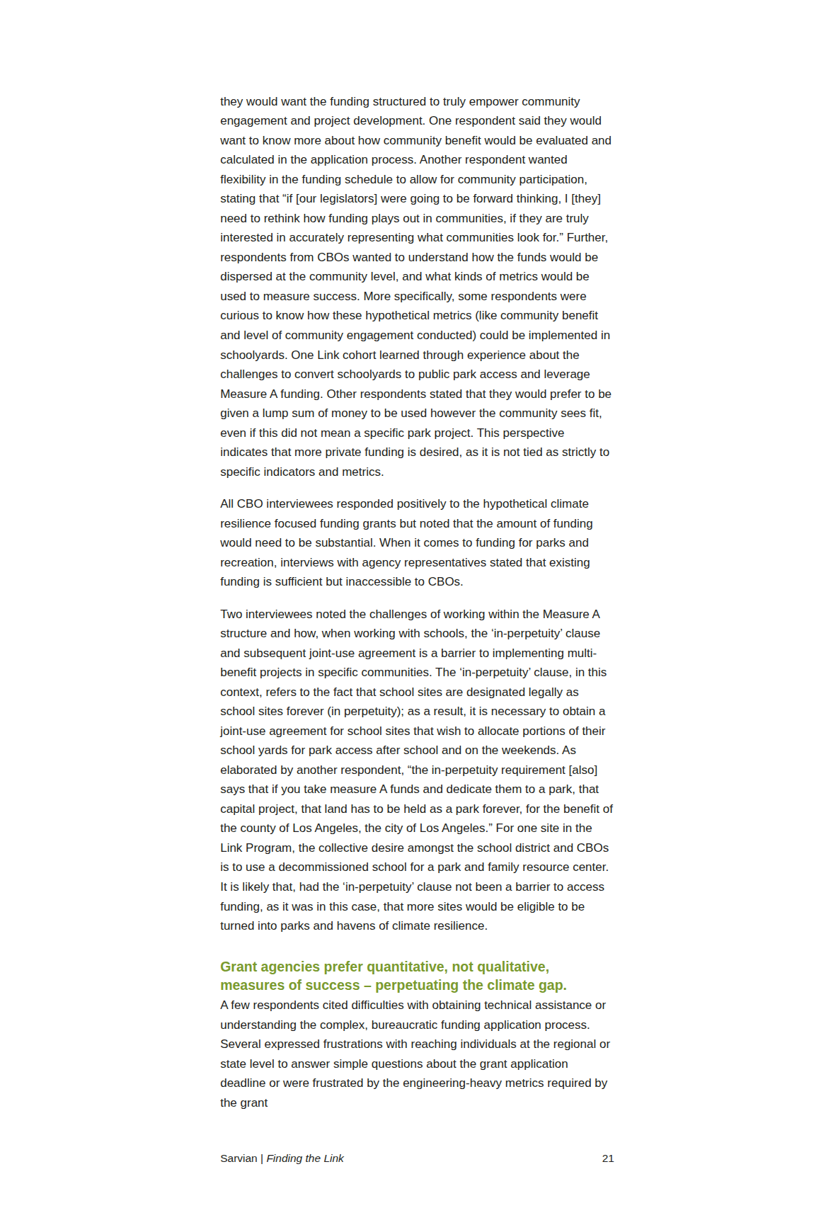they would want the funding structured to truly empower community engagement and project development. One respondent said they would want to know more about how community benefit would be evaluated and calculated in the application process. Another respondent wanted flexibility in the funding schedule to allow for community participation, stating that “if [our legislators] were going to be forward thinking, I [they] need to rethink how funding plays out in communities, if they are truly interested in accurately representing what communities look for.” Further, respondents from CBOs wanted to understand how the funds would be dispersed at the community level, and what kinds of metrics would be used to measure success. More specifically, some respondents were curious to know how these hypothetical metrics (like community benefit and level of community engagement conducted) could be implemented in schoolyards. One Link cohort learned through experience about the challenges to convert schoolyards to public park access and leverage Measure A funding. Other respondents stated that they would prefer to be given a lump sum of money to be used however the community sees fit, even if this did not mean a specific park project. This perspective indicates that more private funding is desired, as it is not tied as strictly to specific indicators and metrics.
All CBO interviewees responded positively to the hypothetical climate resilience focused funding grants but noted that the amount of funding would need to be substantial. When it comes to funding for parks and recreation, interviews with agency representatives stated that existing funding is sufficient but inaccessible to CBOs.
Two interviewees noted the challenges of working within the Measure A structure and how, when working with schools, the ‘in-perpetuity’ clause and subsequent joint-use agreement is a barrier to implementing multi-benefit projects in specific communities. The ‘in-perpetuity’ clause, in this context, refers to the fact that school sites are designated legally as school sites forever (in perpetuity); as a result, it is necessary to obtain a joint-use agreement for school sites that wish to allocate portions of their school yards for park access after school and on the weekends. As elaborated by another respondent, “the in-perpetuity requirement [also] says that if you take measure A funds and dedicate them to a park, that capital project, that land has to be held as a park forever, for the benefit of the county of Los Angeles, the city of Los Angeles.” For one site in the Link Program, the collective desire amongst the school district and CBOs is to use a decommissioned school for a park and family resource center. It is likely that, had the ‘in-perpetuity’ clause not been a barrier to access funding, as it was in this case, that more sites would be eligible to be turned into parks and havens of climate resilience.
Grant agencies prefer quantitative, not qualitative, measures of success – perpetuating the climate gap.
A few respondents cited difficulties with obtaining technical assistance or understanding the complex, bureaucratic funding application process. Several expressed frustrations with reaching individuals at the regional or state level to answer simple questions about the grant application deadline or were frustrated by the engineering-heavy metrics required by the grant
Sarvian | Finding the Link
21